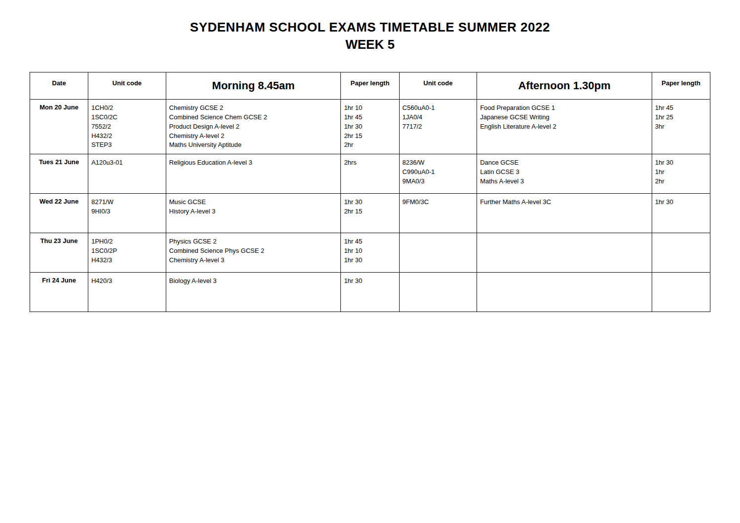SYDENHAM SCHOOL EXAMS TIMETABLE SUMMER 2022
WEEK 5
| Date | Unit code | Morning 8.45am | Paper length | Unit code | Afternoon 1.30pm | Paper length |
| --- | --- | --- | --- | --- | --- | --- |
| Mon 20 June | 1CH0/2 1SC0/2C 7552/2 H432/2 STEP3 | Chemistry GCSE 2 Combined Science Chem GCSE 2 Product Design A-level 2 Chemistry A-level 2 Maths University Aptitude | 1hr 10 1hr 45 1hr 30 2hr 15 2hr | C560uA0-1 1JA0/4 7717/2 | Food Preparation GCSE 1 Japanese GCSE Writing English Literature A-level 2 | 1hr 45 1hr 25 3hr |
| Tues 21 June | A120u3-01 | Religious Education A-level 3 | 2hrs | 8236/W C990uA0-1 9MA0/3 | Dance GCSE Latin GCSE 3 Maths A-level 3 | 1hr 30 1hr 2hr |
| Wed 22 June | 8271/W 9HI0/3 | Music GCSE History A-level 3 | 1hr 30 2hr 15 | 9FM0/3C | Further Maths A-level 3C | 1hr 30 |
| Thu 23 June | 1PH0/2 1SC0/2P H432/3 | Physics GCSE 2 Combined Science Phys GCSE 2 Chemistry A-level 3 | 1hr 45 1hr 10 1hr 30 | | | |
| Fri 24 June | H420/3 | Biology A-level 3 | 1hr 30 | | | |